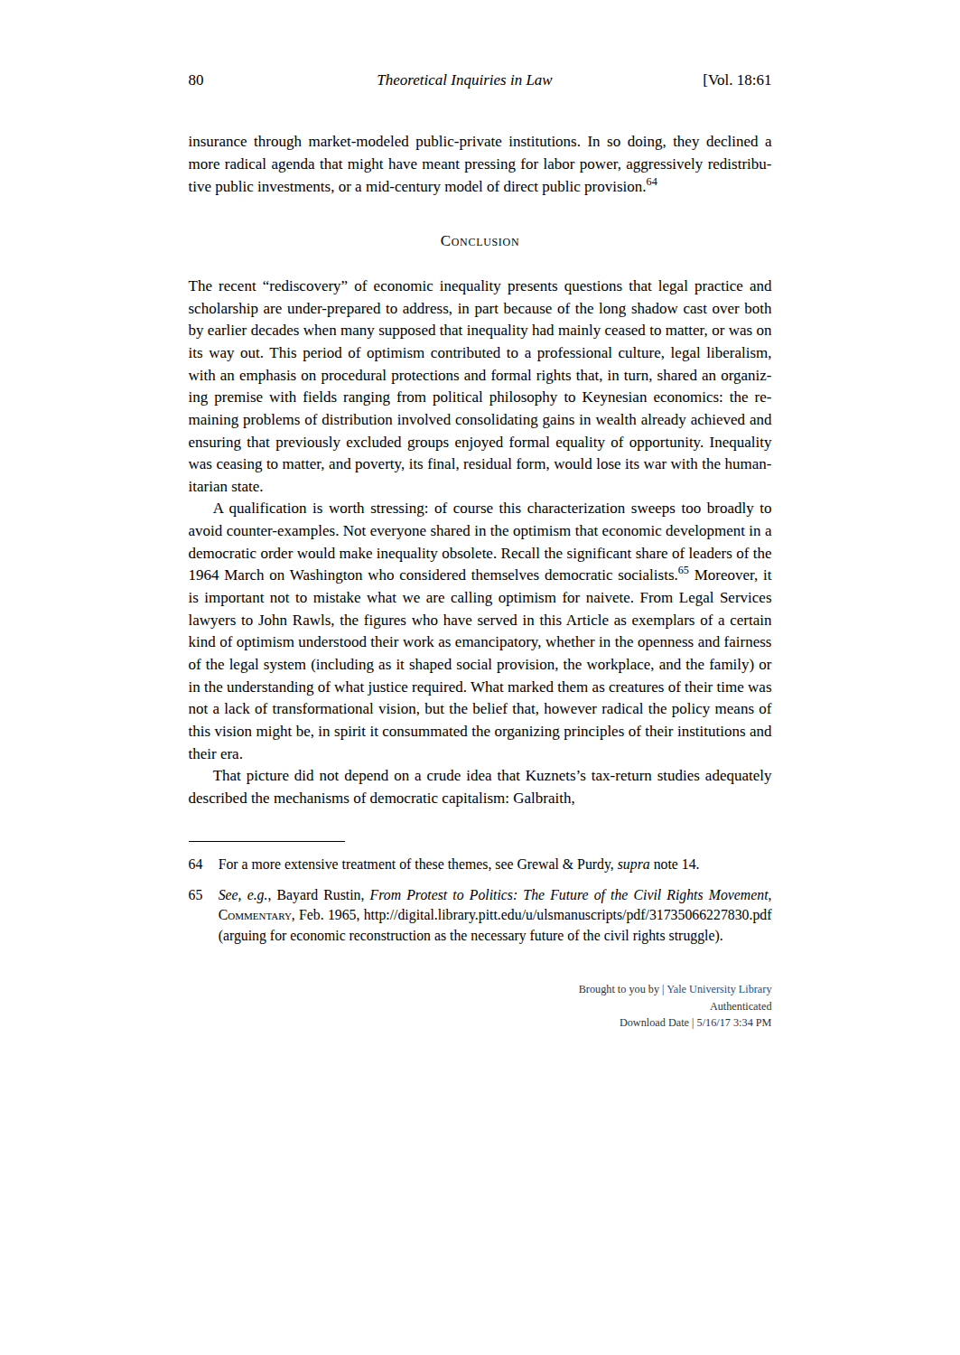80 Theoretical Inquiries in Law [Vol. 18:61
insurance through market-modeled public-private institutions. In so doing, they declined a more radical agenda that might have meant pressing for labor power, aggressively redistributive public investments, or a mid-century model of direct public provision.64
Conclusion
The recent “rediscovery” of economic inequality presents questions that legal practice and scholarship are under-prepared to address, in part because of the long shadow cast over both by earlier decades when many supposed that inequality had mainly ceased to matter, or was on its way out. This period of optimism contributed to a professional culture, legal liberalism, with an emphasis on procedural protections and formal rights that, in turn, shared an organizing premise with fields ranging from political philosophy to Keynesian economics: the remaining problems of distribution involved consolidating gains in wealth already achieved and ensuring that previously excluded groups enjoyed formal equality of opportunity. Inequality was ceasing to matter, and poverty, its final, residual form, would lose its war with the humanitarian state.
A qualification is worth stressing: of course this characterization sweeps too broadly to avoid counter-examples. Not everyone shared in the optimism that economic development in a democratic order would make inequality obsolete. Recall the significant share of leaders of the 1964 March on Washington who considered themselves democratic socialists.65 Moreover, it is important not to mistake what we are calling optimism for naivete. From Legal Services lawyers to John Rawls, the figures who have served in this Article as exemplars of a certain kind of optimism understood their work as emancipatory, whether in the openness and fairness of the legal system (including as it shaped social provision, the workplace, and the family) or in the understanding of what justice required. What marked them as creatures of their time was not a lack of transformational vision, but the belief that, however radical the policy means of this vision might be, in spirit it consummated the organizing principles of their institutions and their era.
That picture did not depend on a crude idea that Kuznets’s tax-return studies adequately described the mechanisms of democratic capitalism: Galbraith,
64 For a more extensive treatment of these themes, see Grewal & Purdy, supra note 14.
65 See, e.g., Bayard Rustin, From Protest to Politics: The Future of the Civil Rights Movement, Commentary, Feb. 1965, http://digital.library.pitt.edu/u/ulsmanuscripts/pdf/31735066227830.pdf (arguing for economic reconstruction as the necessary future of the civil rights struggle).
Brought to you by | Yale University Library
Authenticated
Download Date | 5/16/17 3:34 PM